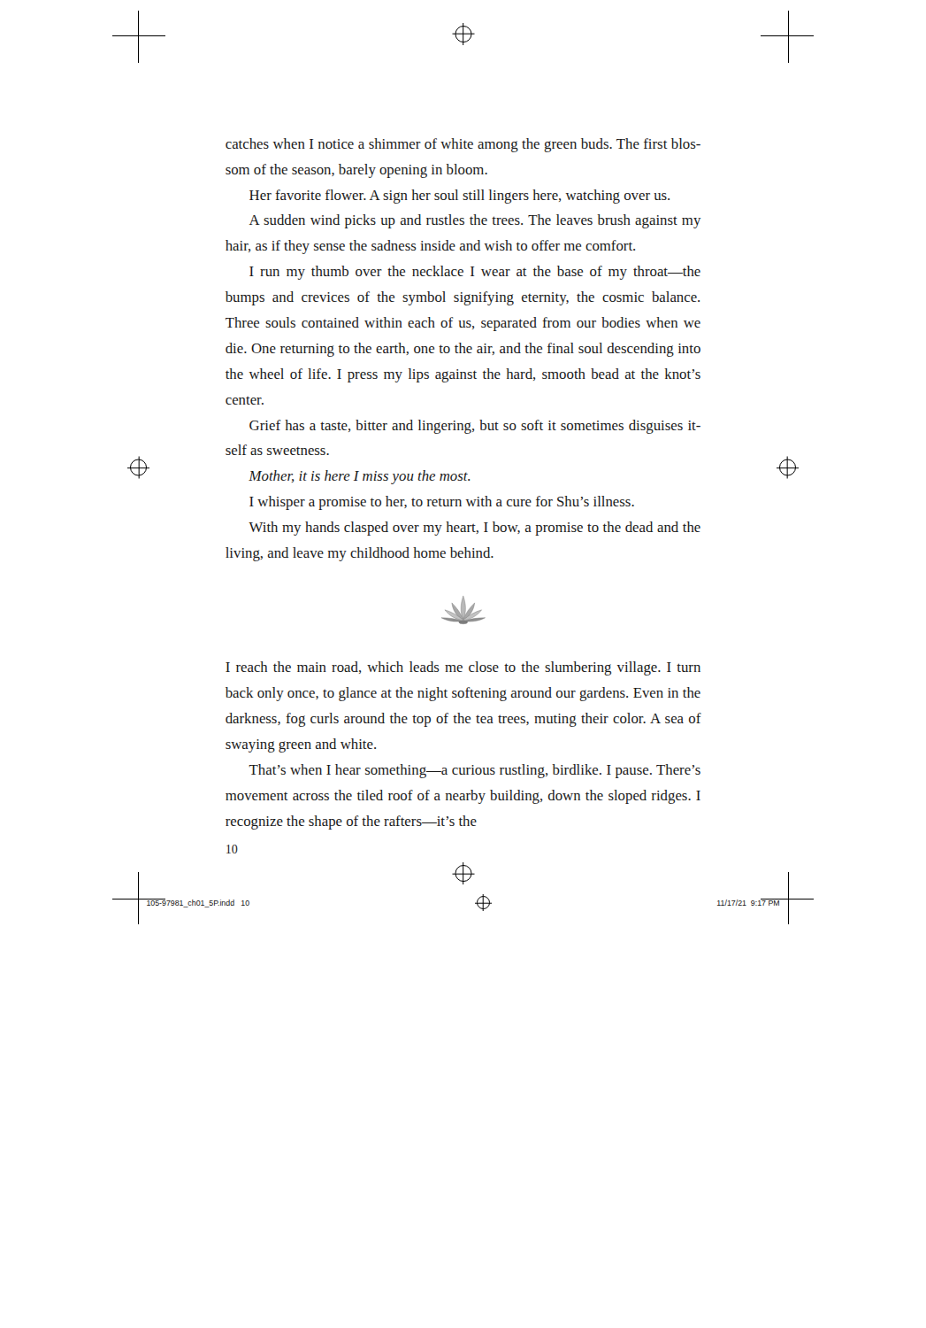catches when I notice a shimmer of white among the green buds. The first blossom of the season, barely opening in bloom.
Her favorite flower. A sign her soul still lingers here, watching over us.
A sudden wind picks up and rustles the trees. The leaves brush against my hair, as if they sense the sadness inside and wish to offer me comfort.
I run my thumb over the necklace I wear at the base of my throat—the bumps and crevices of the symbol signifying eternity, the cosmic balance. Three souls contained within each of us, separated from our bodies when we die. One returning to the earth, one to the air, and the final soul descending into the wheel of life. I press my lips against the hard, smooth bead at the knot’s center.
Grief has a taste, bitter and lingering, but so soft it sometimes disguises itself as sweetness.
Mother, it is here I miss you the most.
I whisper a promise to her, to return with a cure for Shu’s illness.
With my hands clasped over my heart, I bow, a promise to the dead and the living, and leave my childhood home behind.
I reach the main road, which leads me close to the slumbering village. I turn back only once, to glance at the night softening around our gardens. Even in the darkness, fog curls around the top of the tea trees, muting their color. A sea of swaying green and white.
That’s when I hear something—a curious rustling, birdlike. I pause. There’s movement across the tiled roof of a nearby building, down the sloped ridges. I recognize the shape of the rafters—it’s the
10
105-97981_ch01_5P.indd 10 11/17/21 9:17 PM